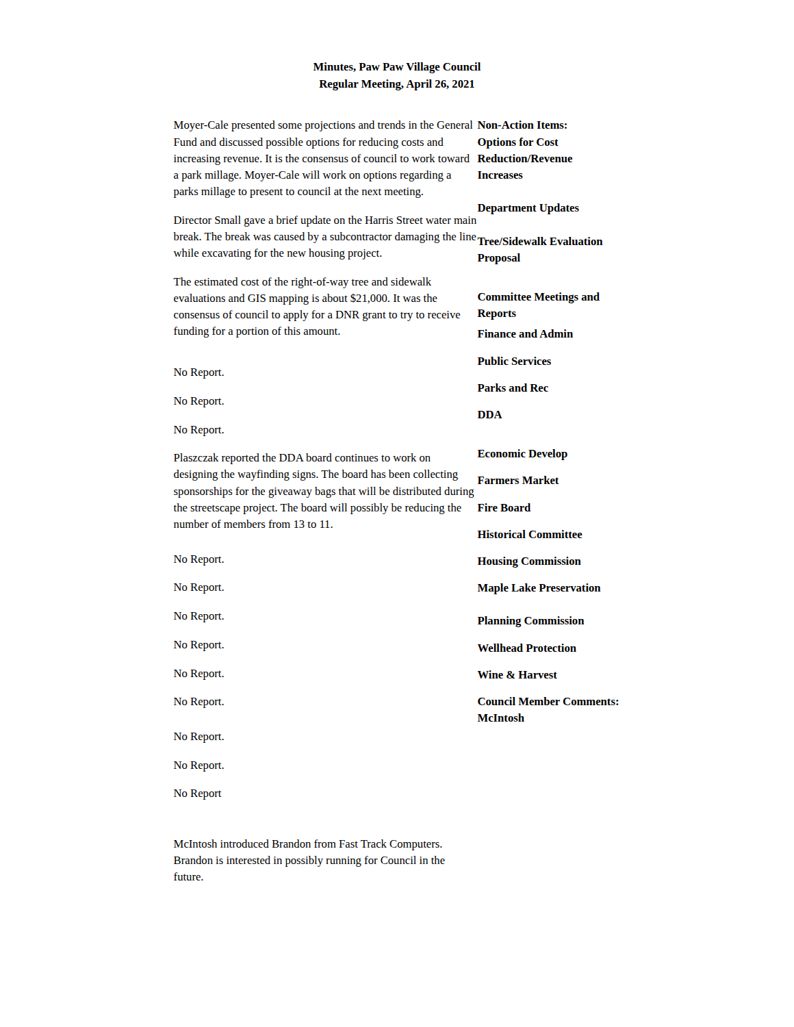Minutes, Paw Paw Village Council Regular Meeting, April 26, 2021
| Moyer-Cale presented some projections and trends in the General Fund and discussed possible options for reducing costs and increasing revenue. It is the consensus of council to work toward a park millage. Moyer-Cale will work on options regarding a parks millage to present to council at the next meeting. Director Small gave a brief update on the Harris Street water main break. The break was caused by a subcontractor damaging the line while excavating for the new housing project. The estimated cost of the right-of-way tree and sidewalk evaluations and GIS mapping is about $21,000. It was the consensus of council to apply for a DNR grant to try to receive funding for a portion of this amount. No Report. No Report. No Report. Plaszczak reported the DDA board continues to work on designing the wayfinding signs. The board has been collecting sponsorships for the giveaway bags that will be distributed during the streetscape project. The board will possibly be reducing the number of members from 13 to 11. No Report. No Report. No Report. No Report. No Report. No Report. No Report. No Report. No Report McIntosh introduced Brandon from Fast Track Computers. Brandon is interested in possibly running for Council in the future. | Non-Action Items: Options for Cost Reduction/Revenue Increases Department Updates Tree/Sidewalk Evaluation Proposal Committee Meetings and Reports Finance and Admin Public Services Parks and Rec DDA Economic Develop Farmers Market Fire Board Historical Committee Housing Commission Maple Lake Preservation Planning Commission Wellhead Protection Wine & Harvest Council Member Comments: McIntosh |